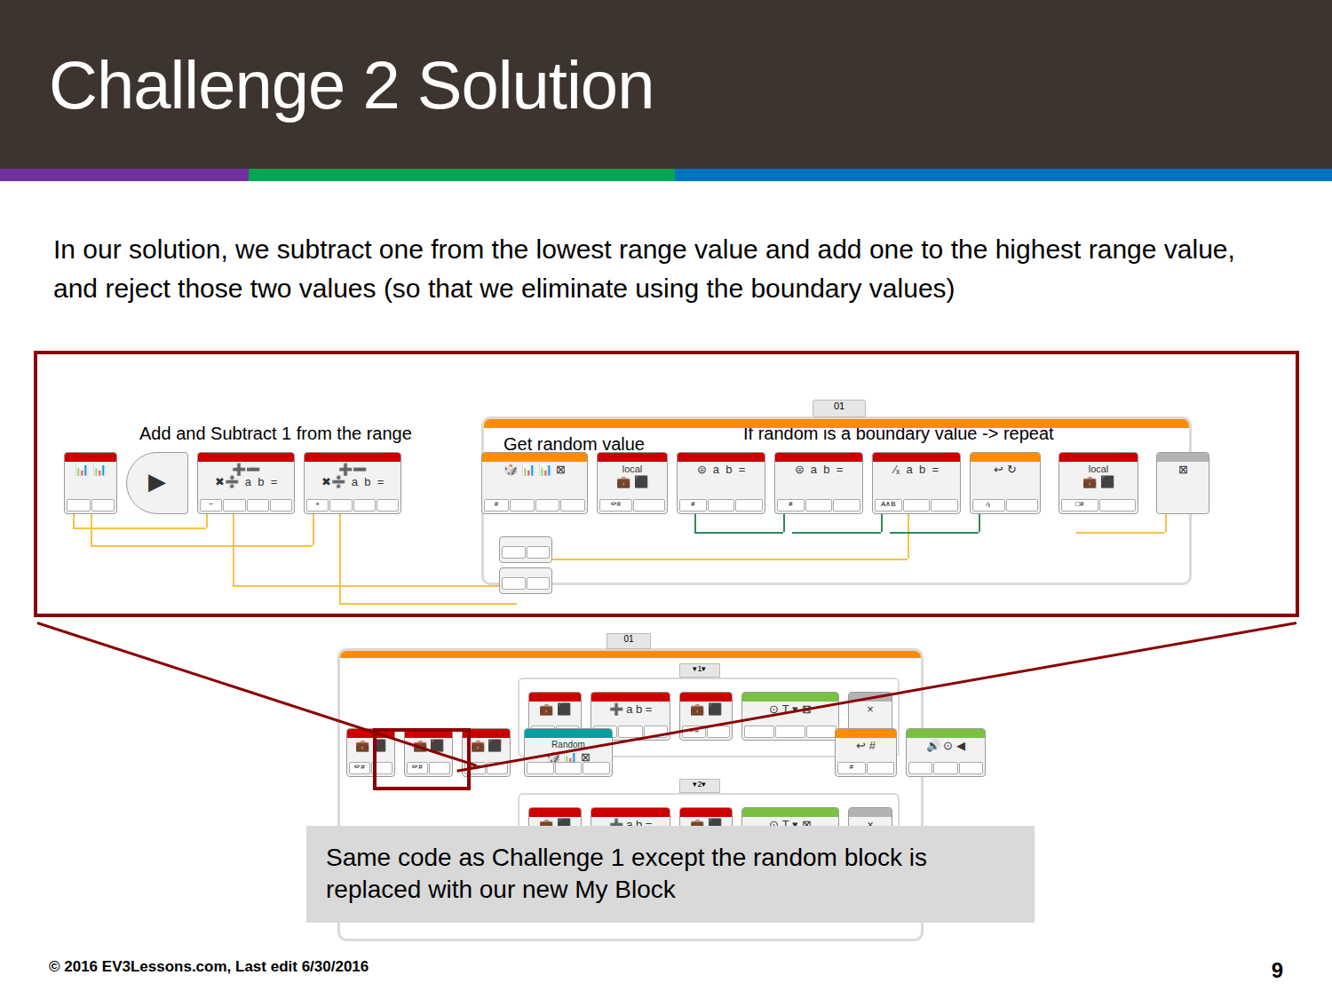Challenge 2 Solution
In our solution, we subtract one from the lowest range value and add one to the highest range value, and reject those two values (so that we eliminate using the boundary values)
Add and Subtract 1 from the range
Get random value
If random is a boundary value -> repeat
01
📊 📊
▶
➕➖
✖➗ a b =
−
➕➖
✖➗ a b =
+
🎲 📊 📊 ⊠
#
local
💼 ⬛
✏#
⊜ a b =
≠
⊜ a b =
≠
⁄ₓ a b =
A∧B
↩ ↻
⁄ₓ
local
💼 ⬛
□#
⊠
01
▾1▾
💼 ⬛
□#
➕ a b =
+
💼 ⬛
✏#
⊙ T ▾ ⊠
×
▾2▾
💼 ⬛
□#
➕ a b =
+
💼 ⬛
✏#
⊙ T ▾ ⊠
×
💼 ⬛
✏#
💼 ⬛
✏#
💼 ⬛
✏#
Random
🎲 📊 ⊠
↩ #
#
🔊 ⊙ ◀
Same code as Challenge 1 except the random block is replaced with our new My Block
© 2016 EV3Lessons.com, Last edit 6/30/2016 9